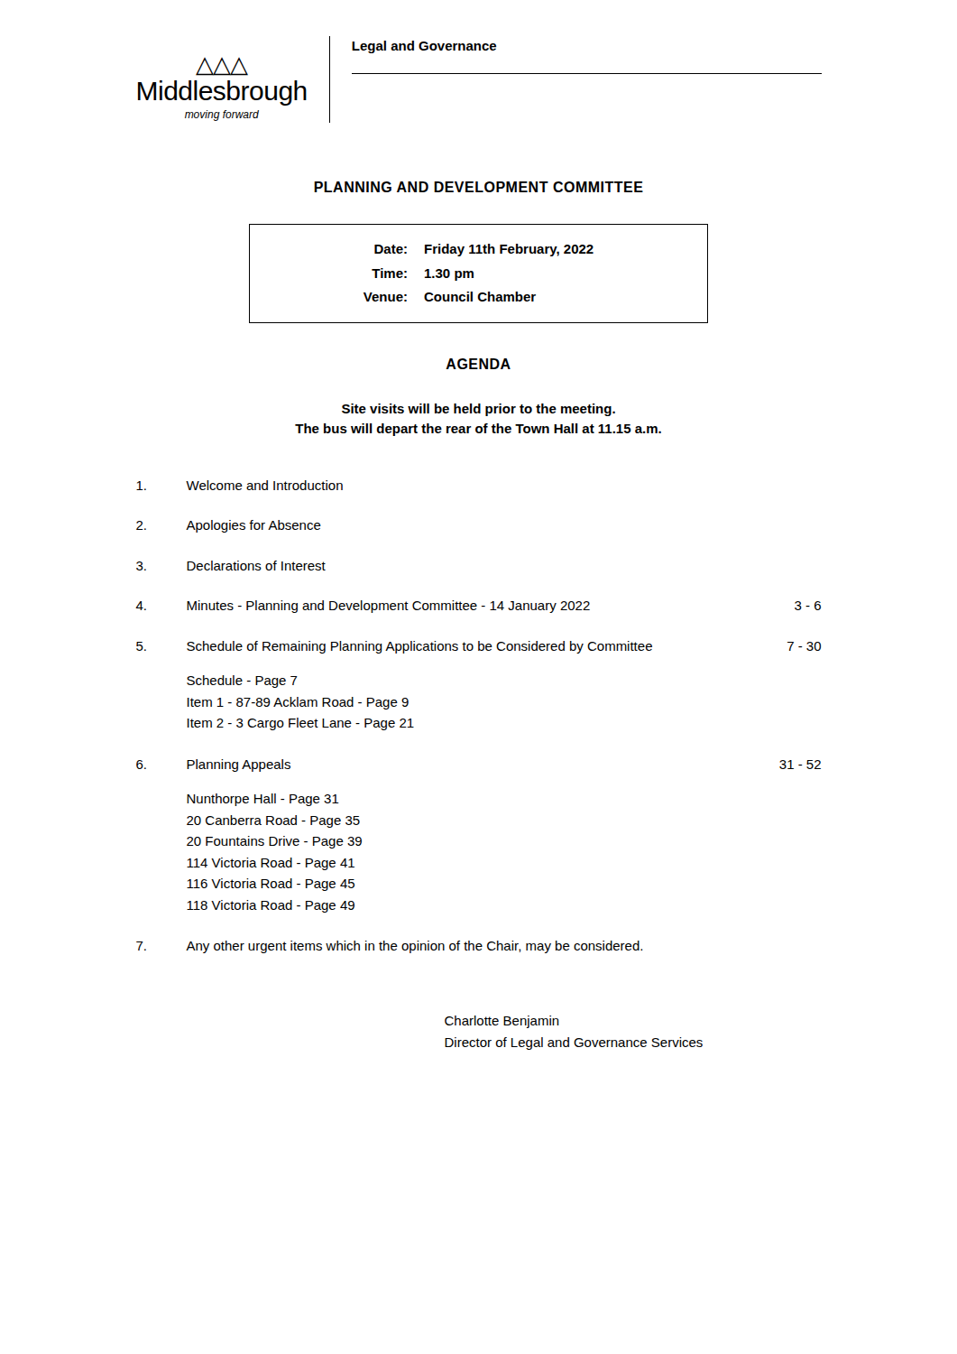△△△
Middlesbrough
moving forward
Legal and Governance
PLANNING AND DEVELOPMENT COMMITTEE
| Date: | Friday 11th February, 2022 |
| Time: | 1.30 pm |
| Venue: | Council Chamber |
AGENDA
Site visits will be held prior to the meeting.
The bus will depart the rear of the Town Hall at 11.15 a.m.
1. Welcome and Introduction
2. Apologies for Absence
3. Declarations of Interest
4. Minutes - Planning and Development Committee - 14 January 2022 3 - 6
5. Schedule of Remaining Planning Applications to be Considered by Committee
Schedule - Page 7
Item 1 - 87-89 Acklam Road - Page 9
Item 2 - 3 Cargo Fleet Lane - Page 21
7 - 30
6. Planning Appeals
Nunthorpe Hall - Page 31
20 Canberra Road - Page 35
20 Fountains Drive - Page 39
114 Victoria Road - Page 41
116 Victoria Road - Page 45
118 Victoria Road - Page 49
31 - 52
7. Any other urgent items which in the opinion of the Chair, may be considered.
Charlotte Benjamin
Director of Legal and Governance Services